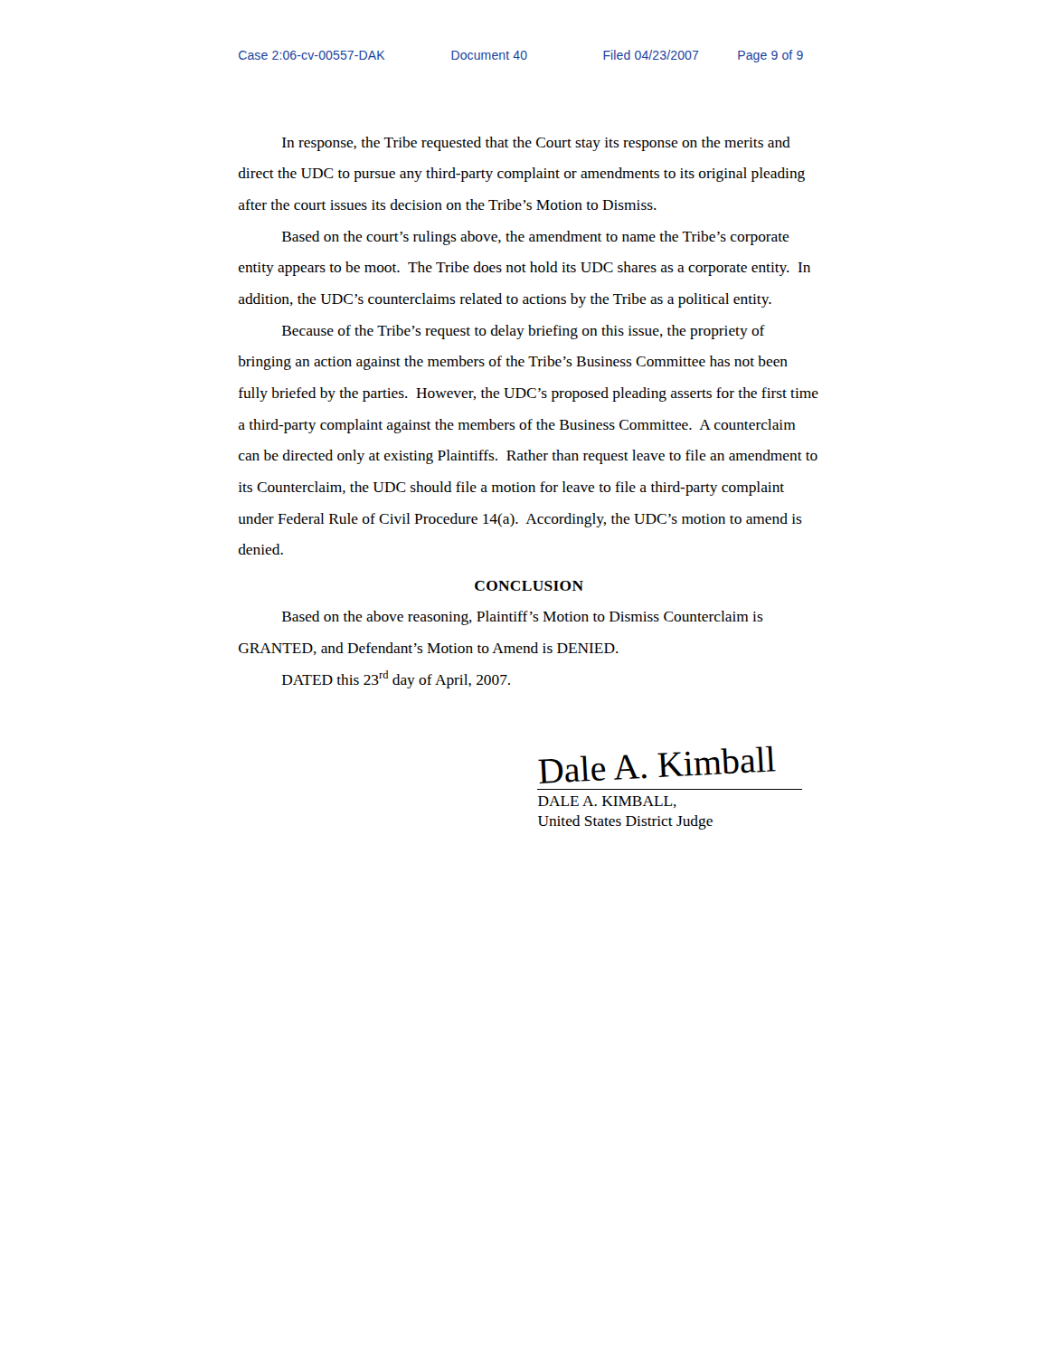Case 2:06-cv-00557-DAK Document 40 Filed 04/23/2007 Page 9 of 9
In response, the Tribe requested that the Court stay its response on the merits and direct the UDC to pursue any third-party complaint or amendments to its original pleading after the court issues its decision on the Tribe’s Motion to Dismiss.
Based on the court’s rulings above, the amendment to name the Tribe’s corporate entity appears to be moot. The Tribe does not hold its UDC shares as a corporate entity. In addition, the UDC’s counterclaims related to actions by the Tribe as a political entity.
Because of the Tribe’s request to delay briefing on this issue, the propriety of bringing an action against the members of the Tribe’s Business Committee has not been fully briefed by the parties. However, the UDC’s proposed pleading asserts for the first time a third-party complaint against the members of the Business Committee. A counterclaim can be directed only at existing Plaintiffs. Rather than request leave to file an amendment to its Counterclaim, the UDC should file a motion for leave to file a third-party complaint under Federal Rule of Civil Procedure 14(a). Accordingly, the UDC’s motion to amend is denied.
CONCLUSION
Based on the above reasoning, Plaintiff’s Motion to Dismiss Counterclaim is GRANTED, and Defendant’s Motion to Amend is DENIED.
DATED this 23rd day of April, 2007.
Dale A. Kimball
DALE A. KIMBALL,
United States District Judge